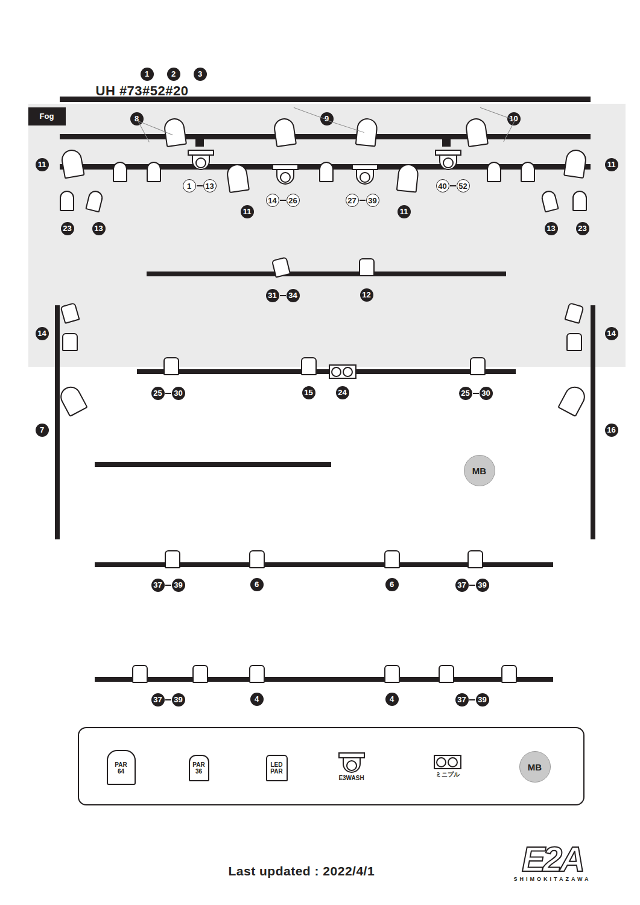1
2
3
UH #73#52#20
Fog
8
9
10
11
1 13
11
14 26
27 39
11
40 52
11
23
13
13
23
31 34
12
14
14
7
16
25 30
15
24
25 30
MB
37 39
6
6
37 39
37 39
4
4
37 39
PAR
64
PAR
36
LED
PAR
E3WASH
ミニプル
MB
Last updated : 2022/4/1
E2A
SHIMOKITAZAWA